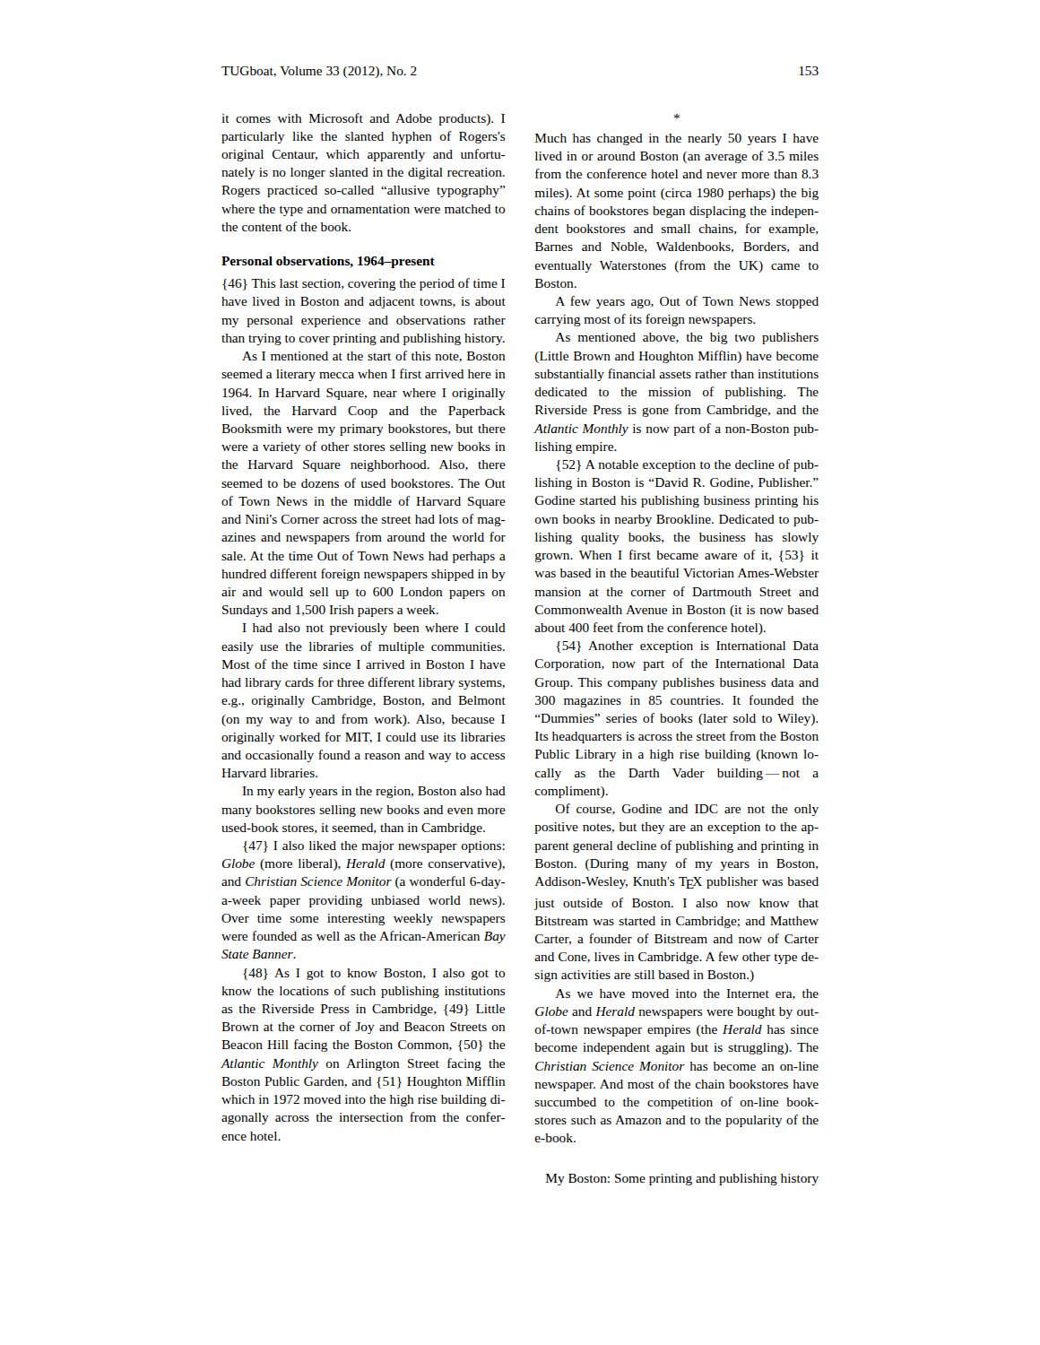TUGboat, Volume 33 (2012), No. 2 153
it comes with Microsoft and Adobe products). I particularly like the slanted hyphen of Rogers's original Centaur, which apparently and unfortunately is no longer slanted in the digital recreation. Rogers practiced so-called “allusive typography” where the type and ornamentation were matched to the content of the book.
Personal observations, 1964–present
{46} This last section, covering the period of time I have lived in Boston and adjacent towns, is about my personal experience and observations rather than trying to cover printing and publishing history.
As I mentioned at the start of this note, Boston seemed a literary mecca when I first arrived here in 1964. In Harvard Square, near where I originally lived, the Harvard Coop and the Paperback Booksmith were my primary bookstores, but there were a variety of other stores selling new books in the Harvard Square neighborhood. Also, there seemed to be dozens of used bookstores. The Out of Town News in the middle of Harvard Square and Nini's Corner across the street had lots of magazines and newspapers from around the world for sale. At the time Out of Town News had perhaps a hundred different foreign newspapers shipped in by air and would sell up to 600 London papers on Sundays and 1,500 Irish papers a week.
I had also not previously been where I could easily use the libraries of multiple communities. Most of the time since I arrived in Boston I have had library cards for three different library systems, e.g., originally Cambridge, Boston, and Belmont (on my way to and from work). Also, because I originally worked for MIT, I could use its libraries and occasionally found a reason and way to access Harvard libraries.
In my early years in the region, Boston also had many bookstores selling new books and even more used-book stores, it seemed, than in Cambridge.
{47} I also liked the major newspaper options: Globe (more liberal), Herald (more conservative), and Christian Science Monitor (a wonderful 6-day-a-week paper providing unbiased world news). Over time some interesting weekly newspapers were founded as well as the African-American Bay State Banner.
{48} As I got to know Boston, I also got to know the locations of such publishing institutions as the Riverside Press in Cambridge, {49} Little Brown at the corner of Joy and Beacon Streets on Beacon Hill facing the Boston Common, {50} the Atlantic Monthly on Arlington Street facing the Boston Public Garden, and {51} Houghton Mifflin which in 1972 moved into the high rise building diagonally across the intersection from the conference hotel.
*
Much has changed in the nearly 50 years I have lived in or around Boston (an average of 3.5 miles from the conference hotel and never more than 8.3 miles). At some point (circa 1980 perhaps) the big chains of bookstores began displacing the independent bookstores and small chains, for example, Barnes and Noble, Waldenbooks, Borders, and eventually Waterstones (from the UK) came to Boston.
A few years ago, Out of Town News stopped carrying most of its foreign newspapers.
As mentioned above, the big two publishers (Little Brown and Houghton Mifflin) have become substantially financial assets rather than institutions dedicated to the mission of publishing. The Riverside Press is gone from Cambridge, and the Atlantic Monthly is now part of a non-Boston publishing empire.
{52} A notable exception to the decline of publishing in Boston is “David R. Godine, Publisher.” Godine started his publishing business printing his own books in nearby Brookline. Dedicated to publishing quality books, the business has slowly grown. When I first became aware of it, {53} it was based in the beautiful Victorian Ames-Webster mansion at the corner of Dartmouth Street and Commonwealth Avenue in Boston (it is now based about 400 feet from the conference hotel).
{54} Another exception is International Data Corporation, now part of the International Data Group. This company publishes business data and 300 magazines in 85 countries. It founded the “Dummies” series of books (later sold to Wiley). Its headquarters is across the street from the Boston Public Library in a high rise building (known locally as the Darth Vader building — not a compliment).
Of course, Godine and IDC are not the only positive notes, but they are an exception to the apparent general decline of publishing and printing in Boston. (During many of my years in Boston, Addison-Wesley, Knuth's TEX publisher was based just outside of Boston. I also now know that Bitstream was started in Cambridge; and Matthew Carter, a founder of Bitstream and now of Carter and Cone, lives in Cambridge. A few other type design activities are still based in Boston.)
As we have moved into the Internet era, the Globe and Herald newspapers were bought by out-of-town newspaper empires (the Herald has since become independent again but is struggling). The Christian Science Monitor has become an on-line newspaper. And most of the chain bookstores have succumbed to the competition of on-line bookstores such as Amazon and to the popularity of the e-book.
My Boston: Some printing and publishing history